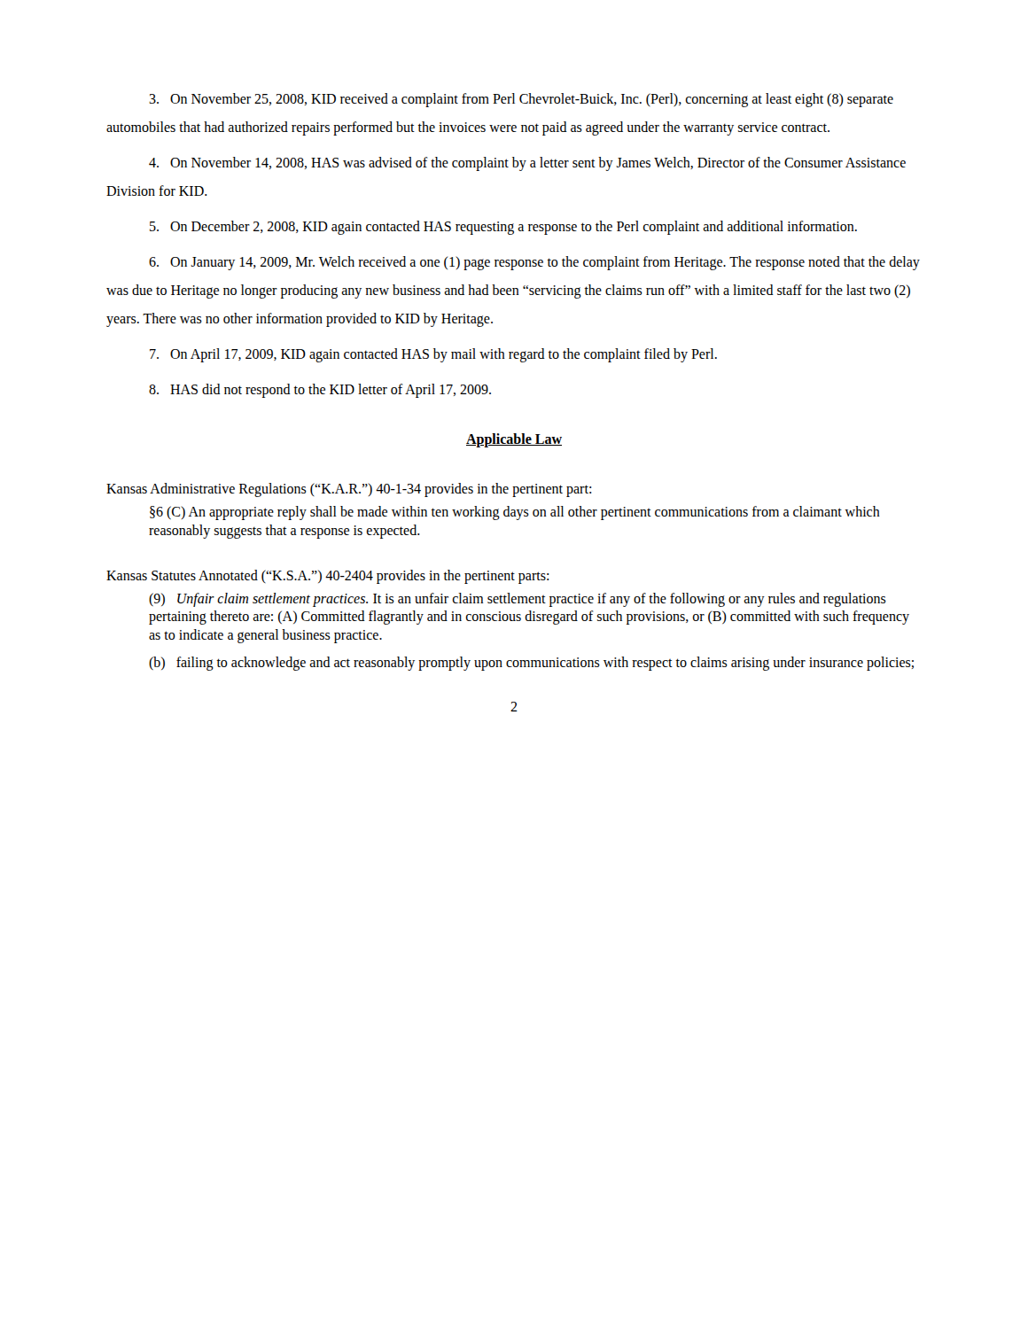3. On November 25, 2008, KID received a complaint from Perl Chevrolet-Buick, Inc. (Perl), concerning at least eight (8) separate automobiles that had authorized repairs performed but the invoices were not paid as agreed under the warranty service contract.
4. On November 14, 2008, HAS was advised of the complaint by a letter sent by James Welch, Director of the Consumer Assistance Division for KID.
5. On December 2, 2008, KID again contacted HAS requesting a response to the Perl complaint and additional information.
6. On January 14, 2009, Mr. Welch received a one (1) page response to the complaint from Heritage. The response noted that the delay was due to Heritage no longer producing any new business and had been “servicing the claims run off” with a limited staff for the last two (2) years. There was no other information provided to KID by Heritage.
7. On April 17, 2009, KID again contacted HAS by mail with regard to the complaint filed by Perl.
8. HAS did not respond to the KID letter of April 17, 2009.
Applicable Law
Kansas Administrative Regulations (“K.A.R.”) 40-1-34 provides in the pertinent part:
§6 (C) An appropriate reply shall be made within ten working days on all other pertinent communications from a claimant which reasonably suggests that a response is expected.
Kansas Statutes Annotated (“K.S.A.”) 40-2404 provides in the pertinent parts:
(9) Unfair claim settlement practices. It is an unfair claim settlement practice if any of the following or any rules and regulations pertaining thereto are: (A) Committed flagrantly and in conscious disregard of such provisions, or (B) committed with such frequency as to indicate a general business practice.
(b) failing to acknowledge and act reasonably promptly upon communications with respect to claims arising under insurance policies;
2